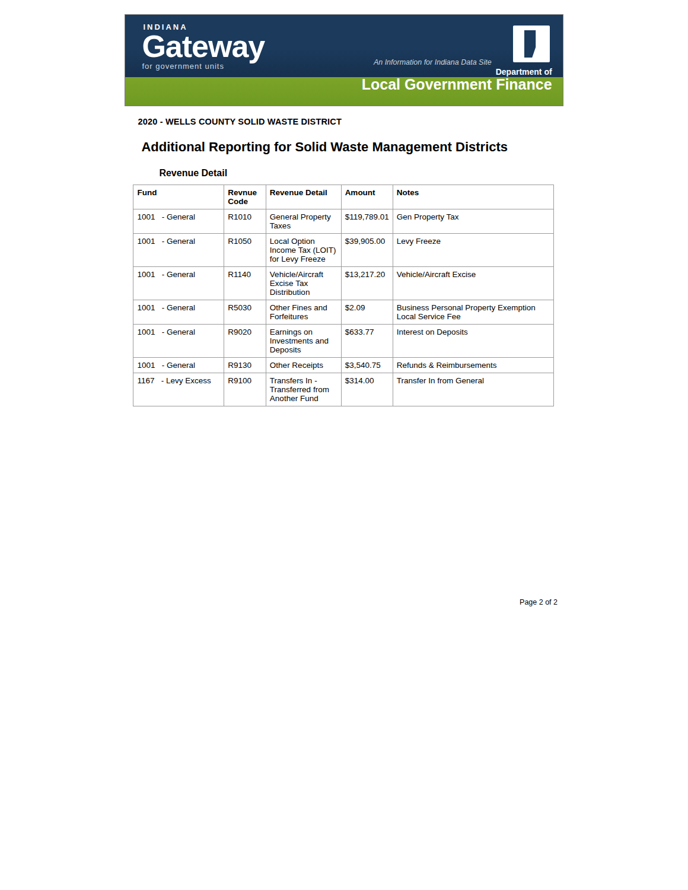INDIANA
Gateway
for government units
An Information for Indiana Data Site
Department of
Local Government Finance
2020 - WELLS COUNTY SOLID WASTE DISTRICT
Additional Reporting for Solid Waste Management Districts
Revenue Detail
| Fund | Revnue Code | Revenue Detail | Amount | Notes |
| --- | --- | --- | --- | --- |
| 1001 - General | R1010 | General Property Taxes | $119,789.01 | Gen Property Tax |
| 1001 - General | R1050 | Local Option Income Tax (LOIT) for Levy Freeze | $39,905.00 | Levy Freeze |
| 1001 - General | R1140 | Vehicle/Aircraft Excise Tax Distribution | $13,217.20 | Vehicle/Aircraft Excise |
| 1001 - General | R5030 | Other Fines and Forfeitures | $2.09 | Business Personal Property Exemption Local Service Fee |
| 1001 - General | R9020 | Earnings on Investments and Deposits | $633.77 | Interest on Deposits |
| 1001 - General | R9130 | Other Receipts | $3,540.75 | Refunds & Reimbursements |
| 1167 - Levy Excess | R9100 | Transfers In - Transferred from Another Fund | $314.00 | Transfer In from General |
Page 2 of 2